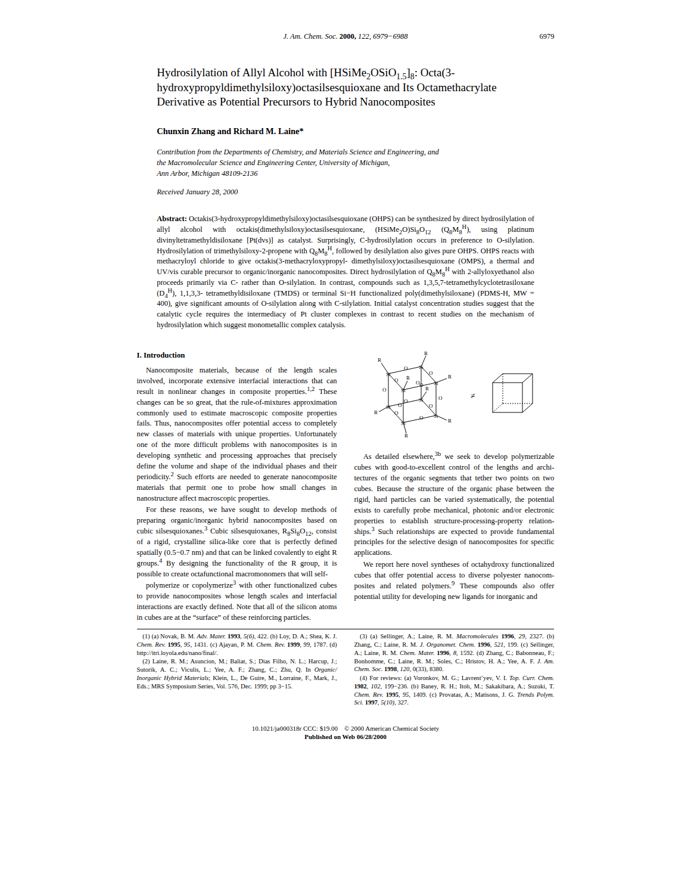J. Am. Chem. Soc. 2000, 122, 6979−6988 6979
Hydrosilylation of Allyl Alcohol with [HSiMe2OSiO1.5]8: Octa(3-hydroxypropyldimethylsiloxy)octasilsesquioxane and Its Octamethacrylate Derivative as Potential Precursors to Hybrid Nanocomposites
Chunxin Zhang and Richard M. Laine*
Contribution from the Departments of Chemistry, and Materials Science and Engineering, and
the Macromolecular Science and Engineering Center, University of Michigan,
Ann Arbor, Michigan 48109-2136
Received January 28, 2000
Abstract: Octakis(3-hydroxypropyldimethylsiloxy)octasilsesquioxane (OHPS) can be synthesized by direct hydrosilylation of allyl alcohol with octakis(dimethylsiloxy)octasilsesquioxane, (HSiMe2O)Si8O12 (Q8M8H), using platinum divinyltetramethyldisiloxane [Pt(dvs)] as catalyst. Surprisingly, C-hydrosilylation occurs in preference to O-silylation. Hydrosilylation of trimethylsiloxy-2-propene with Q8M8H, followed by desilylation also gives pure OHPS. OHPS reacts with methacryloyl chloride to give octakis(3-methacryloxypropyl- dimethylsiloxy)octasilsesquioxane (OMPS), a thermal and UV/vis curable precursor to organic/inorganic nanocomposites. Direct hydrosilylation of Q8M8H with 2-allyloxyethanol also proceeds primarily via C- rather than O-silylation. In contrast, compounds such as 1,3,5,7-tetramethylcyclotetrasiloxane (D4H), 1,1,3,3- tetramethyldisiloxane (TMDS) or terminal Si−H functionalized poly(dimethylsiloxane) (PDMS-H, MW = 400), give significant amounts of O-silylation along with C-silylation. Initial catalyst concentration studies suggest that the catalytic cycle requires the intermediacy of Pt cluster complexes in contrast to recent studies on the mechanism of hydrosilylation which suggest monometallic complex catalysis.
I. Introduction
Nanocomposite materials, because of the length scales involved, incorporate extensive interfacial interactions that can result in nonlinear changes in composite properties.1,2 These changes can be so great, that the rule-of-mixtures approximation commonly used to estimate macroscopic composite properties fails. Thus, nanocomposites offer potential access to completely new classes of materials with unique properties. Unfortunately one of the more difficult problems with nanocomposites is in developing synthetic and processing approaches that precisely define the volume and shape of the individual phases and their periodicity.2 Such efforts are needed to generate nanocomposite materials that permit one to probe how small changes in nanostructure affect macroscopic properties.
For these reasons, we have sought to develop methods of preparing organic/inorganic hybrid nanocomposites based on cubic silsesquioxanes.3 Cubic silsesquioxanes, R8Si8O12, consist of a rigid, crystalline silica-like core that is perfectly defined spatially (0.5−0.7 nm) and that can be linked covalently to eight R groups.4 By designing the functionality of the R group, it is possible to create octafunctional macromonomers that will self-
polymerize or copolymerize3 with other functionalized cubes to provide nanocomposites whose length scales and interfacial interactions are exactly defined. Note that all of the silicon atoms in cubes are at the “surface” of these reinforcing particles.
R R R R R R R R Si Si Si Si Si Si Si Si O O O O O O O O O O O O ≠
As detailed elsewhere,3b we seek to develop polymerizable cubes with good-to-excellent control of the lengths and archi- tectures of the organic segments that tether two points on two cubes. Because the structure of the organic phase between the rigid, hard particles can be varied systematically, the potential exists to carefully probe mechanical, photonic and/or electronic properties to establish structure-processing-property relation- ships.3 Such relationships are expected to provide fundamental principles for the selective design of nanocomposites for specific applications.
We report here novel syntheses of octahydroxy functionalized cubes that offer potential access to diverse polyester nanocom- posites and related polymers.9 These compounds also offer potential utility for developing new ligands for inorganic and
(1) (a) Novak, B. M. Adv. Mater. 1993, 5(6), 422. (b) Loy, D. A.; Shea, K. J. Chem. Rev. 1995, 95, 1431. (c) Ajayan, P. M. Chem. Rev. 1999, 99, 1787. (d) http://itri.loyola.edu/nano/final/.
(2) Laine, R. M.; Asuncion, M.; Baliat, S.; Dias Filho, N. L.; Harcup, J.; Sutorik, A. C.; Viculis, L.; Yee, A. F.; Zhang, C.; Zhu, Q. In Organic/ Inorganic Hybrid Materials; Klein, L., De Guire, M., Lorraine, F., Mark, J., Eds.; MRS Symposium Series, Vol. 576, Dec. 1999; pp 3−15.
(3) (a) Sellinger, A.; Laine, R. M. Macromolecules 1996, 29, 2327. (b) Zhang, C.; Laine, R. M. J. Organomet. Chem. 1996, 521, 199. (c) Sellinger, A.; Laine, R. M. Chem. Mater. 1996, 8, 1592. (d) Zhang, C.; Babonneau, F.; Bonhomme, C.; Laine, R. M.; Soles, C.; Hristov, H. A.; Yee, A. F. J. Am. Chem. Soc. 1998, 120, 0(33), 8380.
(4) For reviews: (a) Voronkov, M. G.; Lavrent’yev, V. I. Top. Curr. Chem. 1982, 102, 199−236. (b) Baney, R. H.; Itoh, M.; Sakakibara, A.; Suzuki, T. Chem. Rev. 1995, 95, 1409. (c) Provatas, A.; Matisons, J. G. Trends Polym. Sci. 1997, 5(10), 327.
10.1021/ja000318r CCC: $19.00 © 2000 American Chemical Society
Published on Web 06/28/2000